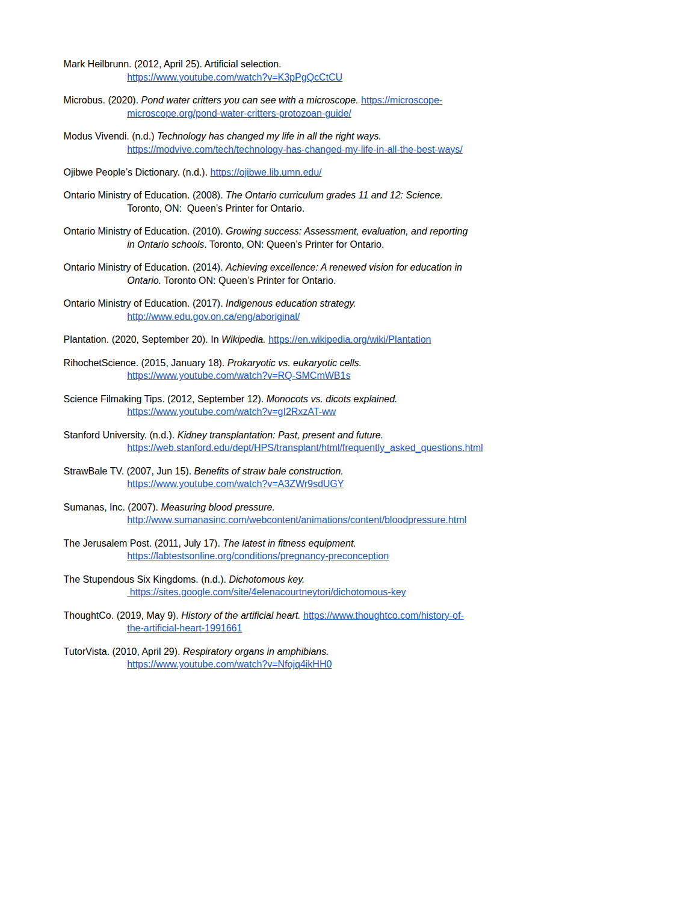Mark Heilbrunn. (2012, April 25). Artificial selection. https://www.youtube.com/watch?v=K3pPgQcCtCU
Microbus. (2020). Pond water critters you can see with a microscope. https://microscope- microscope.org/pond-water-critters-protozoan-guide/
Modus Vivendi. (n.d.) Technology has changed my life in all the right ways. https://modvive.com/tech/technology-has-changed-my-life-in-all-the-best-ways/
Ojibwe People’s Dictionary. (n.d.). https://ojibwe.lib.umn.edu/
Ontario Ministry of Education. (2008). The Ontario curriculum grades 11 and 12: Science. Toronto, ON: Queen’s Printer for Ontario.
Ontario Ministry of Education. (2010). Growing success: Assessment, evaluation, and reporting in Ontario schools. Toronto, ON: Queen’s Printer for Ontario.
Ontario Ministry of Education. (2014). Achieving excellence: A renewed vision for education in Ontario. Toronto ON: Queen’s Printer for Ontario.
Ontario Ministry of Education. (2017). Indigenous education strategy. http://www.edu.gov.on.ca/eng/aboriginal/
Plantation. (2020, September 20). In Wikipedia. https://en.wikipedia.org/wiki/Plantation
RihochetScience. (2015, January 18). Prokaryotic vs. eukaryotic cells. https://www.youtube.com/watch?v=RQ-SMCmWB1s
Science Filmaking Tips. (2012, September 12). Monocots vs. dicots explained. https://www.youtube.com/watch?v=gI2RxzAT-ww
Stanford University. (n.d.). Kidney transplantation: Past, present and future. https://web.stanford.edu/dept/HPS/transplant/html/frequently_asked_questions.html
StrawBale TV. (2007, Jun 15). Benefits of straw bale construction. https://www.youtube.com/watch?v=A3ZWr9sdUGY
Sumanas, Inc. (2007). Measuring blood pressure. http://www.sumanasinc.com/webcontent/animations/content/bloodpressure.html
The Jerusalem Post. (2011, July 17). The latest in fitness equipment. https://labtestsonline.org/conditions/pregnancy-preconception
The Stupendous Six Kingdoms. (n.d.). Dichotomous key. https://sites.google.com/site/4elenacourtneytori/dichotomous-key
ThoughtCo. (2019, May 9). History of the artificial heart. https://www.thoughtco.com/history-of- the-artificial-heart-1991661
TutorVista. (2010, April 29). Respiratory organs in amphibians. https://www.youtube.com/watch?v=Nfojq4ikHH0